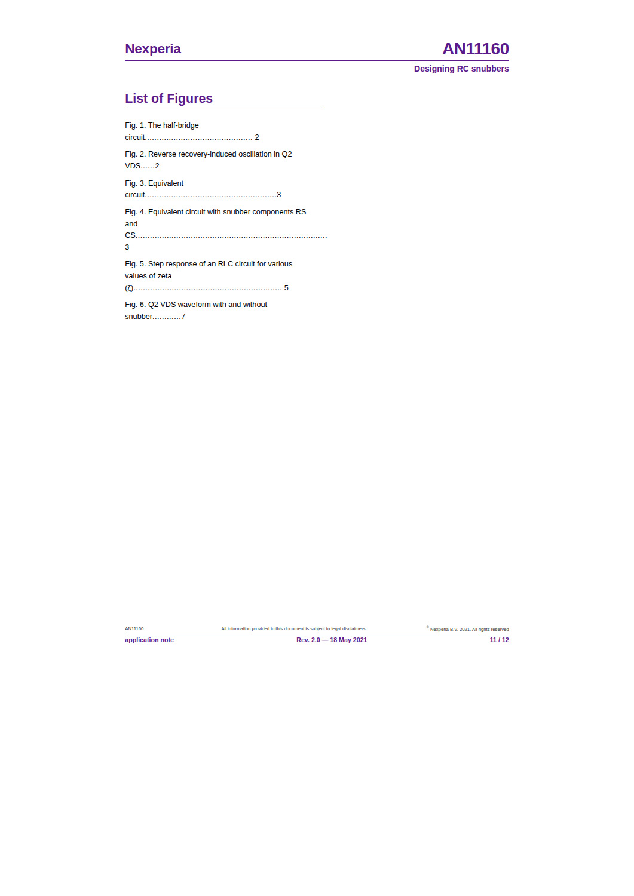Nexperia
AN11160
Designing RC snubbers
List of Figures
Fig. 1. The half-bridge circuit............................................. 2
Fig. 2. Reverse recovery-induced oscillation in Q2 VDS...... 2
Fig. 3. Equivalent circuit....................................................... 3
Fig. 4. Equivalent circuit with snubber components RS
and CS................................................................................ 3
Fig. 5. Step response of an RLC circuit for various
values of zeta (ζ).............................................................. 5
Fig. 6. Q2 VDS waveform with and without snubber............ 7
AN11160
All information provided in this document is subject to legal disclaimers.
© Nexperia B.V. 2021. All rights reserved
application note
Rev. 2.0 — 18 May 2021
11 / 12